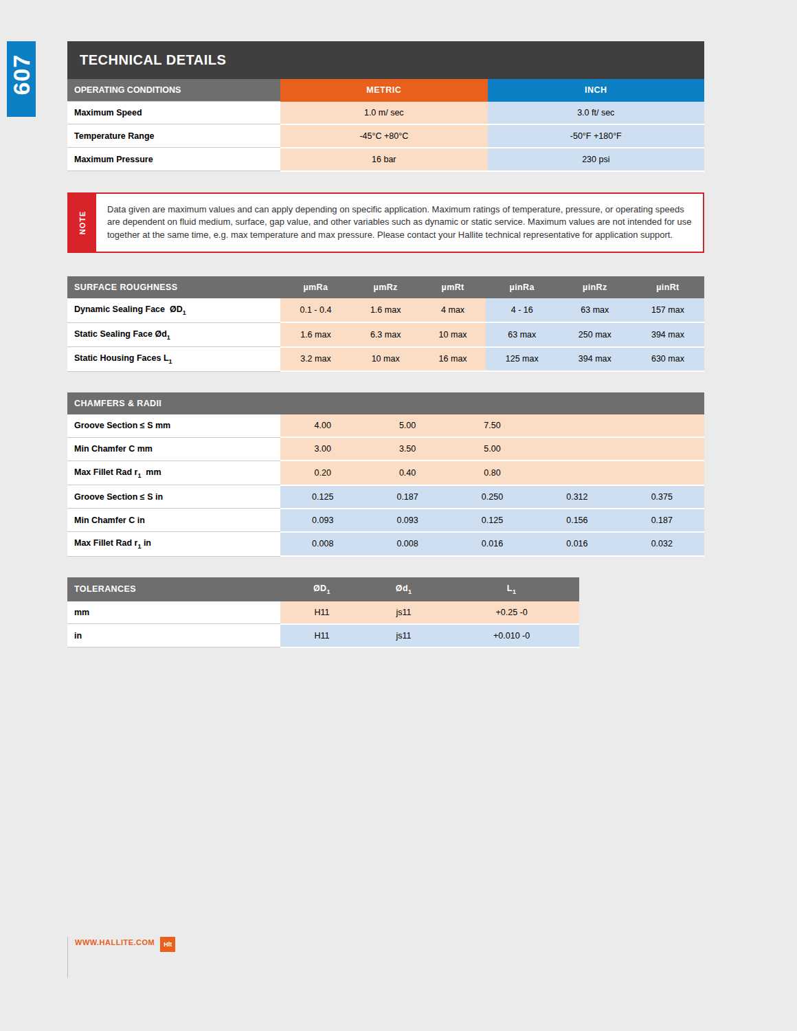607
TECHNICAL DETAILS
| OPERATING CONDITIONS | METRIC | INCH |
| --- | --- | --- |
| Maximum Speed | 1.0 m/ sec | 3.0 ft/ sec |
| Temperature Range | -45°C +80°C | -50°F +180°F |
| Maximum Pressure | 16 bar | 230 psi |
NOTE
Data given are maximum values and can apply depending on specific application. Maximum ratings of temperature, pressure, or operating speeds are dependent on fluid medium, surface, gap value, and other variables such as dynamic or static service. Maximum values are not intended for use together at the same time, e.g. max temperature and max pressure. Please contact your Hallite technical representative for application support.
| SURFACE ROUGHNESS | µmRa | µmRz | µmRt | µinRa | µinRz | µinRt |
| --- | --- | --- | --- | --- | --- | --- |
| Dynamic Sealing Face ØD 1 | 0.1 - 0.4 | 1.6 max | 4 max | 4 - 16 | 63 max | 157 max |
| Static Sealing Face Ød 1 | 1.6 max | 6.3 max | 10 max | 63 max | 250 max | 394 max |
| Static Housing Faces L 1 | 3.2 max | 10 max | 16 max | 125 max | 394 max | 630 max |
| CHAMFERS & RADII | | | | | |
| --- | --- | --- | --- | --- | --- |
| Groove Section ≤ S mm | 4.00 | 5.00 | 7.50 | | |
| Min Chamfer C mm | 3.00 | 3.50 | 5.00 | | |
| Max Fillet Rad r 1 mm | 0.20 | 0.40 | 0.80 | | |
| Groove Section ≤ S in | 0.125 | 0.187 | 0.250 | 0.312 | 0.375 |
| Min Chamfer C in | 0.093 | 0.093 | 0.125 | 0.156 | 0.187 |
| Max Fillet Rad r 1 in | 0.008 | 0.008 | 0.016 | 0.016 | 0.032 |
| TOLERANCES | ØD 1 | Ød 1 | L 1 |
| --- | --- | --- | --- |
| mm | H11 | js11 | +0.25 -0 |
| in | H11 | js11 | +0.010 -0 |
WWW.HALLITE.COM
Hlt